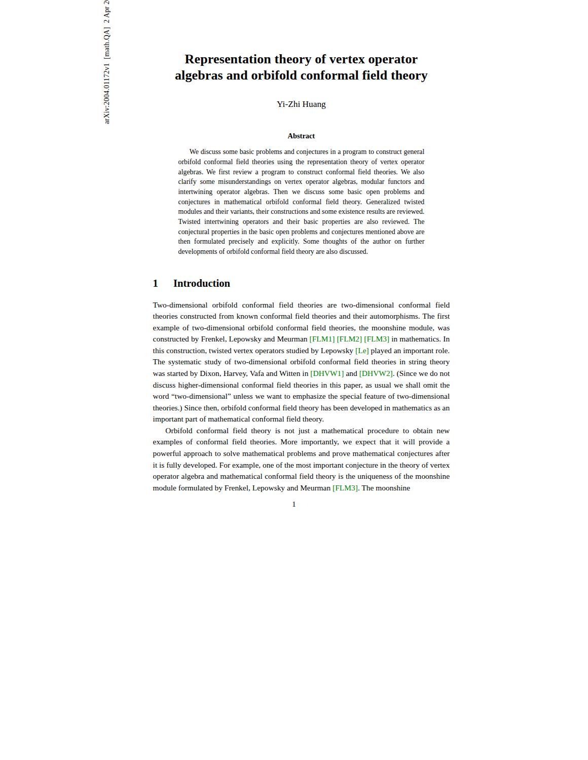arXiv:2004.01172v1 [math.QA] 2 Apr 2020
Representation theory of vertex operator
algebras and orbifold conformal field theory
Yi-Zhi Huang
Abstract
We discuss some basic problems and conjectures in a program to construct general orbifold conformal field theories using the representation theory of vertex operator algebras. We first review a program to construct conformal field theories. We also clarify some misunderstandings on vertex operator algebras, modular functors and intertwining operator algebras. Then we discuss some basic open problems and conjectures in mathematical orbifold conformal field theory. Generalized twisted modules and their variants, their constructions and some existence results are reviewed. Twisted intertwining operators and their basic properties are also reviewed. The conjectural properties in the basic open problems and conjectures mentioned above are then formulated precisely and explicitly. Some thoughts of the author on further developments of orbifold conformal field theory are also discussed.
1 Introduction
Two-dimensional orbifold conformal field theories are two-dimensional conformal field theories constructed from known conformal field theories and their automorphisms. The first example of two-dimensional orbifold conformal field theories, the moonshine module, was constructed by Frenkel, Lepowsky and Meurman [FLM1] [FLM2] [FLM3] in mathematics. In this construction, twisted vertex operators studied by Lepowsky [Le] played an important role. The systematic study of two-dimensional orbifold conformal field theories in string theory was started by Dixon, Harvey, Vafa and Witten in [DHVW1] and [DHVW2]. (Since we do not discuss higher-dimensional conformal field theories in this paper, as usual we shall omit the word “two-dimensional” unless we want to emphasize the special feature of two-dimensional theories.) Since then, orbifold conformal field theory has been developed in mathematics as an important part of mathematical conformal field theory.
Orbifold conformal field theory is not just a mathematical procedure to obtain new examples of conformal field theories. More importantly, we expect that it will provide a powerful approach to solve mathematical problems and prove mathematical conjectures after it is fully developed. For example, one of the most important conjecture in the theory of vertex operator algebra and mathematical conformal field theory is the uniqueness of the moonshine module formulated by Frenkel, Lepowsky and Meurman [FLM3]. The moonshine
1